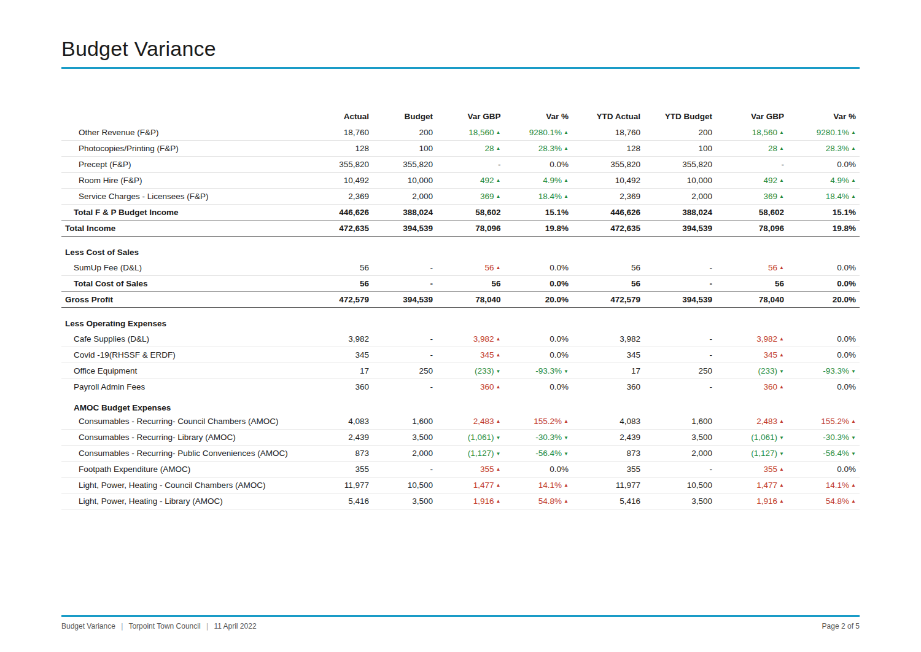Budget Variance
| | Actual | Budget | Var GBP | Var % | YTD Actual | YTD Budget | Var GBP | Var % |
| --- | --- | --- | --- | --- | --- | --- | --- | --- |
| Other Revenue (F&P) | 18,760 | 200 | 18,560 | 9280.1% | 18,760 | 200 | 18,560 | 9280.1% |
| Photocopies/Printing (F&P) | 128 | 100 | 28 | 28.3% | 128 | 100 | 28 | 28.3% |
| Precept (F&P) | 355,820 | 355,820 | - | 0.0% | 355,820 | 355,820 | - | 0.0% |
| Room Hire (F&P) | 10,492 | 10,000 | 492 | 4.9% | 10,492 | 10,000 | 492 | 4.9% |
| Service Charges - Licensees (F&P) | 2,369 | 2,000 | 369 | 18.4% | 2,369 | 2,000 | 369 | 18.4% |
| Total F & P Budget Income | 446,626 | 388,024 | 58,602 | 15.1% | 446,626 | 388,024 | 58,602 | 15.1% |
| Total Income | 472,635 | 394,539 | 78,096 | 19.8% | 472,635 | 394,539 | 78,096 | 19.8% |
| Less Cost of Sales | | | | | | | | |
| SumUp Fee (D&L) | 56 | - | 56 | 0.0% | 56 | - | 56 | 0.0% |
| Total Cost of Sales | 56 | - | 56 | 0.0% | 56 | - | 56 | 0.0% |
| Gross Profit | 472,579 | 394,539 | 78,040 | 20.0% | 472,579 | 394,539 | 78,040 | 20.0% |
| Less Operating Expenses | | | | | | | | |
| Cafe Supplies (D&L) | 3,982 | - | 3,982 | 0.0% | 3,982 | - | 3,982 | 0.0% |
| Covid -19(RHSSF & ERDF) | 345 | - | 345 | 0.0% | 345 | - | 345 | 0.0% |
| Office Equipment | 17 | 250 | (233) | -93.3% | 17 | 250 | (233) | -93.3% |
| Payroll Admin Fees | 360 | - | 360 | 0.0% | 360 | - | 360 | 0.0% |
| AMOC Budget Expenses | | | | | | | | |
| Consumables - Recurring- Council Chambers (AMOC) | 4,083 | 1,600 | 2,483 | 155.2% | 4,083 | 1,600 | 2,483 | 155.2% |
| Consumables - Recurring- Library (AMOC) | 2,439 | 3,500 | (1,061) | -30.3% | 2,439 | 3,500 | (1,061) | -30.3% |
| Consumables - Recurring- Public Conveniences (AMOC) | 873 | 2,000 | (1,127) | -56.4% | 873 | 2,000 | (1,127) | -56.4% |
| Footpath Expenditure (AMOC) | 355 | - | 355 | 0.0% | 355 | - | 355 | 0.0% |
| Light, Power, Heating - Council Chambers (AMOC) | 11,977 | 10,500 | 1,477 | 14.1% | 11,977 | 10,500 | 1,477 | 14.1% |
| Light, Power, Heating - Library (AMOC) | 5,416 | 3,500 | 1,916 | 54.8% | 5,416 | 3,500 | 1,916 | 54.8% |
Budget Variance | Torpoint Town Council | 11 April 2022
Page 2 of 5